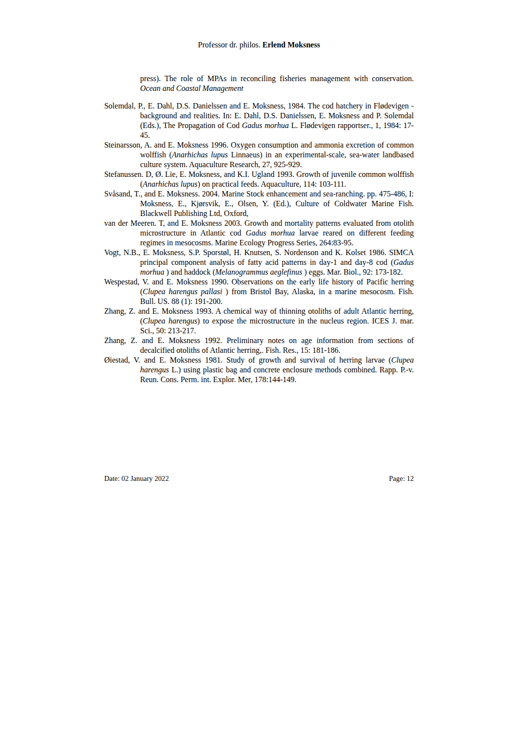Professor dr. philos. Erlend Moksness
press). The role of MPAs in reconciling fisheries management with conservation. Ocean and Coastal Management
Solemdal, P., E. Dahl, D.S. Danielssen and E. Moksness, 1984. The cod hatchery in Flødevigen - background and realities. In: E. Dahl, D.S. Danielssen, E. Moksness and P. Solemdal (Eds.), The Propagation of Cod Gadus morhua L. Flødevigen rapportser., 1, 1984: 17-45.
Steinarsson, A. and E. Moksness 1996. Oxygen consumption and ammonia excretion of common wolffish (Anarhichas lupus Linnaeus) in an experimental-scale, sea-water landbased culture system. Aquaculture Research, 27, 925-929.
Stefanussen. D, Ø. Lie, E. Moksness, and K.I. Ugland 1993. Growth of juvenile common wolffish (Anarhichas lupus) on practical feeds. Aquaculture, 114: 103-111.
Svåsand, T., and E. Moksness. 2004. Marine Stock enhancement and sea-ranching. pp. 475-486, I: Moksness, E., Kjørsvik, E., Olsen, Y. (Ed.), Culture of Coldwater Marine Fish. Blackwell Publishing Ltd, Oxford,
van der Meeren. T, and E. Moksness 2003. Growth and mortality patterns evaluated from otolith microstructure in Atlantic cod Gadus morhua larvae reared on different feeding regimes in mesocosms. Marine Ecology Progress Series, 264:83-95.
Vogt, N.B., E. Moksness, S.P. Sporstøl, H. Knutsen, S. Nordenson and K. Kolset 1986. SIMCA principal component analysis of fatty acid patterns in day-1 and day-8 cod (Gadus morhua ) and haddock (Melanogrammus aeglefinus ) eggs. Mar. Biol., 92: 173-182.
Wespestad, V. and E. Moksness 1990. Observations on the early life history of Pacific herring (Clupea harengus pallasi ) from Bristol Bay, Alaska, in a marine mesocosm. Fish. Bull. US. 88 (1): 191-200.
Zhang, Z. and E. Moksness 1993. A chemical way of thinning otoliths of adult Atlantic herring, (Clupea harengus) to expose the microstructure in the nucleus region. ICES J. mar. Sci., 50: 213-217.
Zhang, Z. and E. Moksness 1992. Preliminary notes on age information from sections of decalcified otoliths of Atlantic herring,. Fish. Res., 15: 181-186.
Øiestad, V. and E. Moksness 1981. Study of growth and survival of herring larvae (Clupea harengus L.) using plastic bag and concrete enclosure methods combined. Rapp. P.-v. Reun. Cons. Perm. int. Explor. Mer, 178:144-149.
Date: 02 January 2022 Page: 12